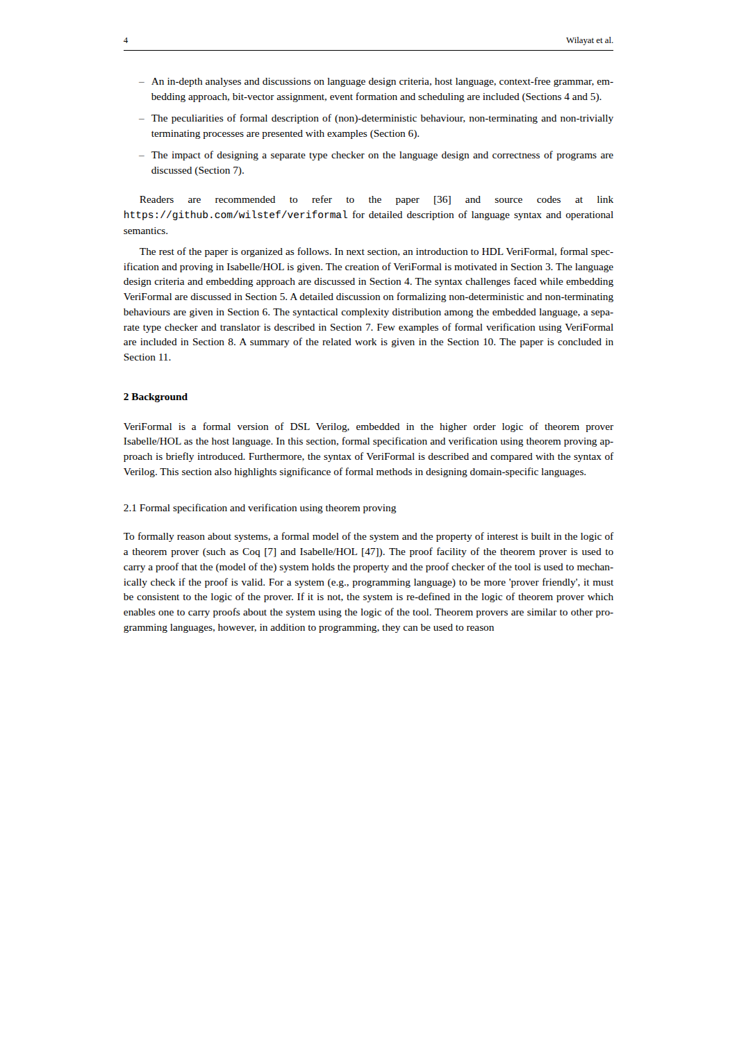4 Wilayat et al.
An in-depth analyses and discussions on language design criteria, host language, context-free grammar, embedding approach, bit-vector assignment, event formation and scheduling are included (Sections 4 and 5).
The peculiarities of formal description of (non)-deterministic behaviour, non-terminating and non-trivially terminating processes are presented with examples (Section 6).
The impact of designing a separate type checker on the language design and correctness of programs are discussed (Section 7).
Readers are recommended to refer to the paper [36] and source codes at link https://github.com/wilstef/veriformal for detailed description of language syntax and operational semantics.
The rest of the paper is organized as follows. In next section, an introduction to HDL VeriFormal, formal specification and proving in Isabelle/HOL is given. The creation of VeriFormal is motivated in Section 3. The language design criteria and embedding approach are discussed in Section 4. The syntax challenges faced while embedding VeriFormal are discussed in Section 5. A detailed discussion on formalizing non-deterministic and non-terminating behaviours are given in Section 6. The syntactical complexity distribution among the embedded language, a separate type checker and translator is described in Section 7. Few examples of formal verification using VeriFormal are included in Section 8. A summary of the related work is given in the Section 10. The paper is concluded in Section 11.
2 Background
VeriFormal is a formal version of DSL Verilog, embedded in the higher order logic of theorem prover Isabelle/HOL as the host language. In this section, formal specification and verification using theorem proving approach is briefly introduced. Furthermore, the syntax of VeriFormal is described and compared with the syntax of Verilog. This section also highlights significance of formal methods in designing domain-specific languages.
2.1 Formal specification and verification using theorem proving
To formally reason about systems, a formal model of the system and the property of interest is built in the logic of a theorem prover (such as Coq [7] and Isabelle/HOL [47]). The proof facility of the theorem prover is used to carry a proof that the (model of the) system holds the property and the proof checker of the tool is used to mechanically check if the proof is valid. For a system (e.g., programming language) to be more 'prover friendly', it must be consistent to the logic of the prover. If it is not, the system is re-defined in the logic of theorem prover which enables one to carry proofs about the system using the logic of the tool. Theorem provers are similar to other programming languages, however, in addition to programming, they can be used to reason